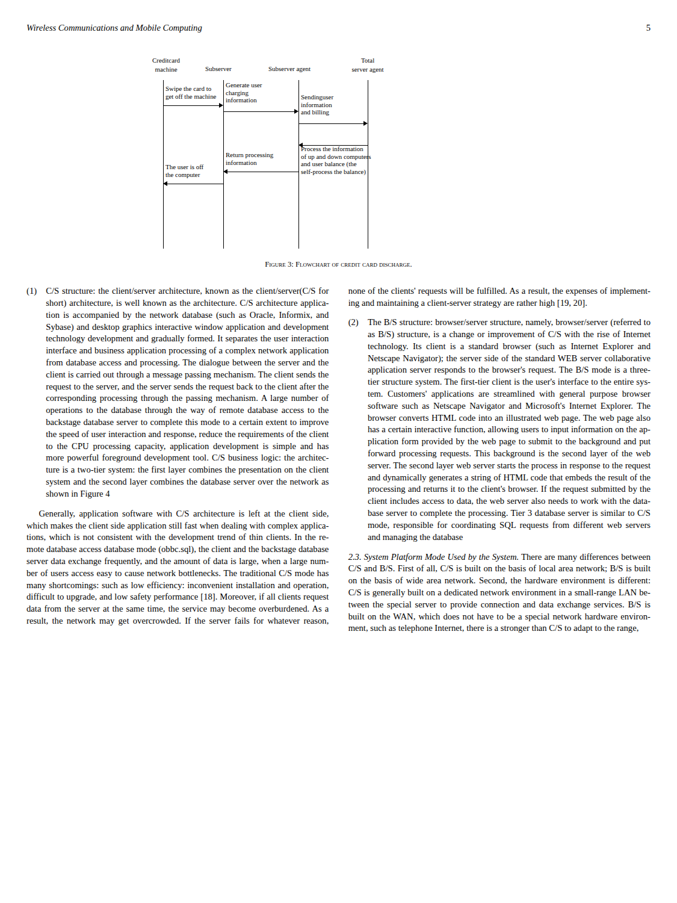Wireless Communications and Mobile Computing 5
Creditcard
machine
Subserver
Subserver agent
Total
server agent
Swipe the card to
get off the machine
Generate user
charging
information
Sendinguser
information
and billing
Process the information
of up and down computers
and user balance (the
self-process the balance)
Return processing
information
The user is off
the computer
Figure 3: Flowchart of credit card discharge.
(1) C/S structure: the client/server architecture, known as the client/server(C/S for short) architecture, is well known as the architecture. C/S architecture application is accompanied by the network database (such as Oracle, Informix, and Sybase) and desktop graphics interactive window application and development technology development and gradually formed. It separates the user interaction interface and business application processing of a complex network application from database access and processing. The dialogue between the server and the client is carried out through a message passing mechanism. The client sends the request to the server, and the server sends the request back to the client after the corresponding processing through the passing mechanism. A large number of operations to the database through the way of remote database access to the backstage database server to complete this mode to a certain extent to improve the speed of user interaction and response, reduce the requirements of the client to the CPU processing capacity, application development is simple and has more powerful foreground development tool. C/S business logic: the architecture is a two-tier system: the first layer combines the presentation on the client system and the second layer combines the database server over the network as shown in Figure 4
Generally, application software with C/S architecture is left at the client side, which makes the client side application still fast when dealing with complex applications, which is not consistent with the development trend of thin clients. In the remote database access database mode (obbc.sql), the client and the backstage database server data exchange frequently, and the amount of data is large, when a large number of users access easy to cause network bottlenecks. The traditional C/S mode has many shortcomings: such as low efficiency: inconvenient installation and operation, difficult to upgrade, and low safety performance [18]. Moreover, if all clients request data from the server at the same time, the service may become overburdened. As a result, the network may get overcrowded. If the server fails for whatever reason, none of the clients' requests will be fulfilled. As a result, the expenses of implementing and maintaining a client-server strategy are rather high [19, 20].
(2) The B/S structure: browser/server structure, namely, browser/server (referred to as B/S) structure, is a change or improvement of C/S with the rise of Internet technology. Its client is a standard browser (such as Internet Explorer and Netscape Navigator); the server side of the standard WEB server collaborative application server responds to the browser's request. The B/S mode is a three-tier structure system. The first-tier client is the user's interface to the entire system. Customers' applications are streamlined with general purpose browser software such as Netscape Navigator and Microsoft's Internet Explorer. The browser converts HTML code into an illustrated web page. The web page also has a certain interactive function, allowing users to input information on the application form provided by the web page to submit to the background and put forward processing requests. This background is the second layer of the web server. The second layer web server starts the process in response to the request and dynamically generates a string of HTML code that embeds the result of the processing and returns it to the client's browser. If the request submitted by the client includes access to data, the web server also needs to work with the database server to complete the processing. Tier 3 database server is similar to C/S mode, responsible for coordinating SQL requests from different web servers and managing the database
2.3. System Platform Mode Used by the System. There are many differences between C/S and B/S. First of all, C/S is built on the basis of local area network; B/S is built on the basis of wide area network. Second, the hardware environment is different: C/S is generally built on a dedicated network environment in a small-range LAN between the special server to provide connection and data exchange services. B/S is built on the WAN, which does not have to be a special network hardware environment, such as telephone Internet, there is a stronger than C/S to adapt to the range,